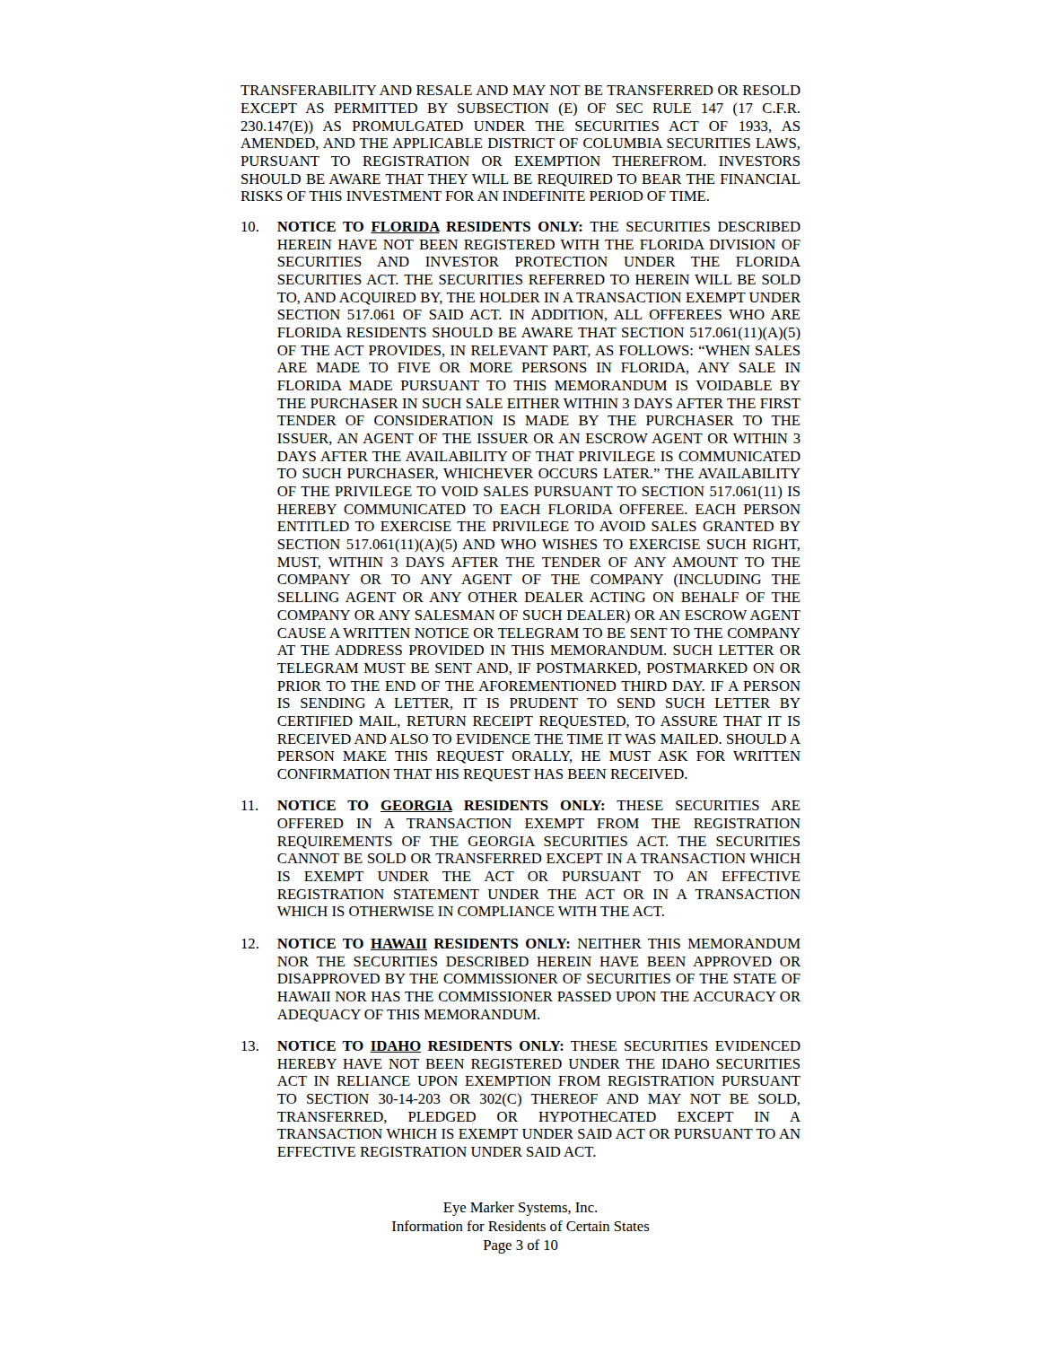Transferability and resale and may not be transferred or resold except as permitted by subsection (e) of SEC Rule 147 (17 C.F.R. 230.147(e)) as promulgated under the Securities Act of 1933, as amended, and the applicable District of Columbia securities laws, pursuant to registration or exemption therefrom. Investors should be aware that they will be required to bear the financial risks of this investment for an indefinite period of time.
10. Notice to Florida Residents Only: The securities described herein have not been registered with the Florida Division of Securities and Investor Protection under the Florida Securities Act. The securities referred to herein will be sold to, and acquired by, the holder in a transaction exempt under Section 517.061 of said Act. In addition, all offerees who are Florida residents should be aware that Section 517.061(11)(a)(5) of the Act provides, in relevant part, as follows: “When sales are made to five or more persons in Florida, any sale in Florida made pursuant to this Memorandum is voidable by the purchaser in such sale either within 3 days after the first tender of consideration is made by the purchaser to the issuer, an agent of the issuer or an escrow agent or within 3 days after the availability of that privilege is communicated to such purchaser, whichever occurs later.” The availability of the privilege to void sales pursuant to Section 517.061(11) is hereby communicated to each Florida offeree. Each person entitled to exercise the privilege to avoid sales granted by Section 517.061(11)(a)(5) and who wishes to exercise such right, must, within 3 days after the tender of any amount to the Company or to any agent of the Company (including the Selling Agent or any other dealer acting on behalf of the Company or any salesman of such dealer) or an escrow agent cause a written notice or telegram to be sent to the Company at the address provided in this Memorandum. Such letter or telegram must be sent and, if postmarked, postmarked on or prior to the end of the aforementioned third day. If a person is sending a letter, it is prudent to send such letter by certified mail, return receipt requested, to assure that it is received and also to evidence the time it was mailed. Should a person make this request orally, he must ask for written confirmation that his request has been received.
11. Notice to Georgia Residents Only: These securities are offered in a transaction exempt from the registration requirements of the Georgia Securities Act. The securities cannot be sold or transferred except in a transaction which is exempt under the Act or pursuant to an effective registration statement under the Act or in a transaction which is otherwise in compliance with the Act.
12. Notice to Hawaii Residents Only: Neither this Memorandum nor the securities described herein have been approved or disapproved by the Commissioner of Securities of the State of Hawaii nor has the Commissioner passed upon the accuracy or adequacy of this Memorandum.
13. Notice to Idaho Residents Only: These securities evidenced hereby have not been registered under the Idaho Securities Act in reliance upon exemption from registration pursuant to Section 30-14-203 or 302(c) thereof and may not be sold, transferred, pledged or hypothecated except in a transaction which is exempt under said Act or pursuant to an effective registration under said Act.
Eye Marker Systems, Inc.
Information for Residents of Certain States
Page 3 of 10